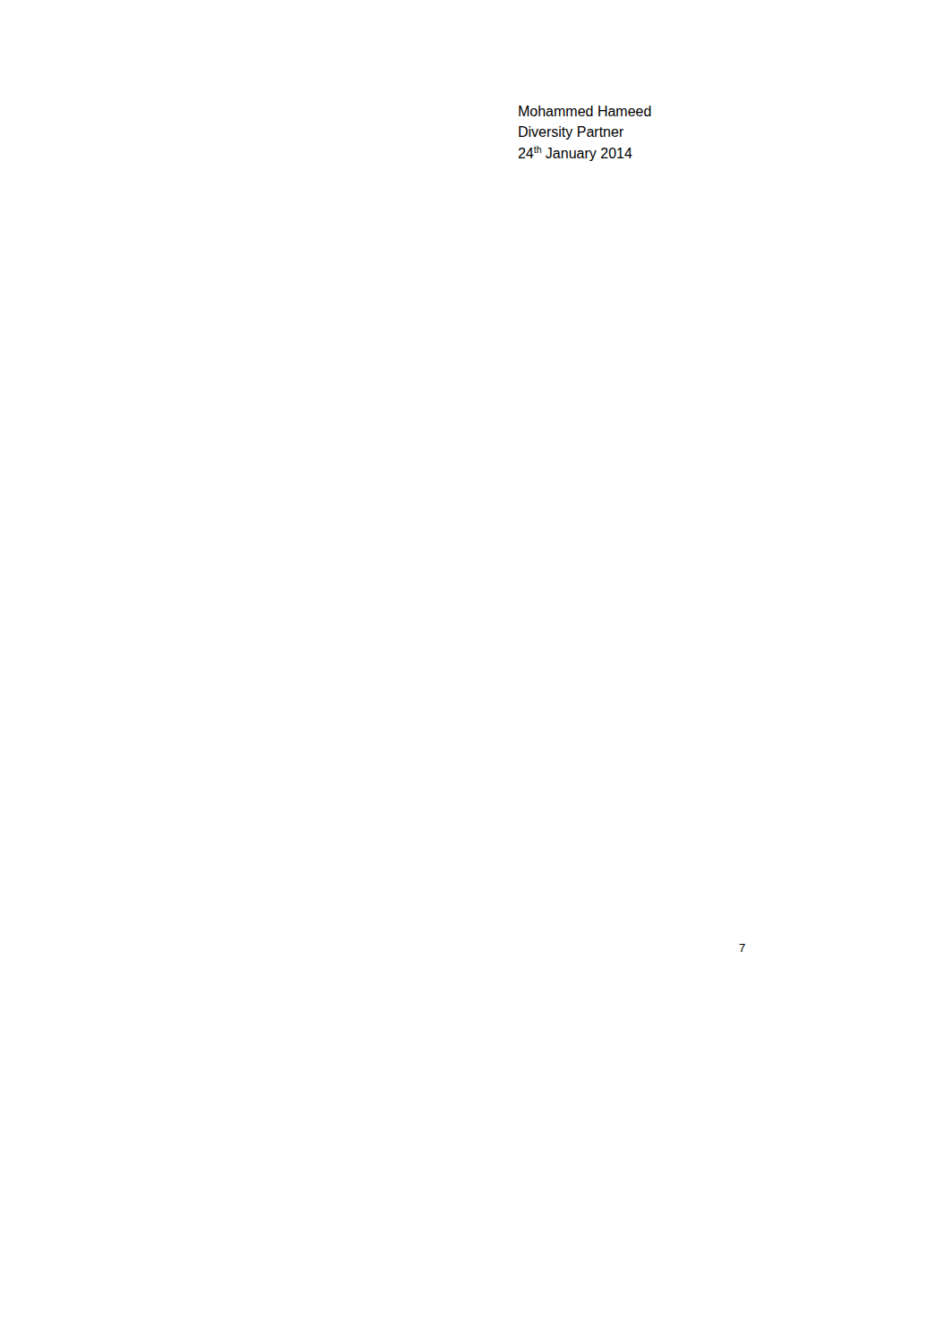Mohammed Hameed
Diversity Partner
24th January 2014
7